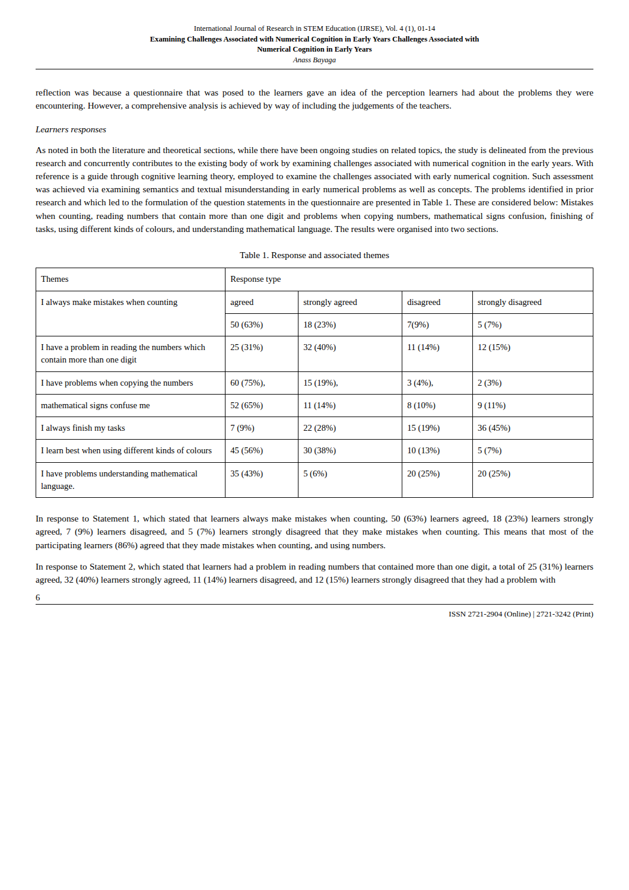International Journal of Research in STEM Education (IJRSE), Vol. 4 (1), 01-14
Examining Challenges Associated with Numerical Cognition in Early Years Challenges Associated with
Numerical Cognition in Early Years
Anass Bayaga
reflection was because a questionnaire that was posed to the learners gave an idea of the perception learners had about the problems they were encountering. However, a comprehensive analysis is achieved by way of including the judgements of the teachers.
Learners responses
As noted in both the literature and theoretical sections, while there have been ongoing studies on related topics, the study is delineated from the previous research and concurrently contributes to the existing body of work by examining challenges associated with numerical cognition in the early years. With reference is a guide through cognitive learning theory, employed to examine the challenges associated with early numerical cognition. Such assessment was achieved via examining semantics and textual misunderstanding in early numerical problems as well as concepts. The problems identified in prior research and which led to the formulation of the question statements in the questionnaire are presented in Table 1. These are considered below: Mistakes when counting, reading numbers that contain more than one digit and problems when copying numbers, mathematical signs confusion, finishing of tasks, using different kinds of colours, and understanding mathematical language. The results were organised into two sections.
Table 1. Response and associated themes
| Themes | Response type |
| I always make mistakes when counting | agreed | strongly agreed | disagreed | strongly disagreed |
| 50 (63%) | 18 (23%) | 7(9%) | 5 (7%) |
| I have a problem in reading the numbers which contain more than one digit | 25 (31%) | 32 (40%) | 11 (14%) | 12 (15%) |
| I have problems when copying the numbers | 60 (75%), | 15 (19%), | 3 (4%), | 2 (3%) |
| mathematical signs confuse me | 52 (65%) | 11 (14%) | 8 (10%) | 9 (11%) |
| I always finish my tasks | 7 (9%) | 22 (28%) | 15 (19%) | 36 (45%) |
| I learn best when using different kinds of colours | 45 (56%) | 30 (38%) | 10 (13%) | 5 (7%) |
| I have problems understanding mathematical language. | 35 (43%) | 5 (6%) | 20 (25%) | 20 (25%) |
In response to Statement 1, which stated that learners always make mistakes when counting, 50 (63%) learners agreed, 18 (23%) learners strongly agreed, 7 (9%) learners disagreed, and 5 (7%) learners strongly disagreed that they make mistakes when counting. This means that most of the participating learners (86%) agreed that they made mistakes when counting, and using numbers.
In response to Statement 2, which stated that learners had a problem in reading numbers that contained more than one digit, a total of 25 (31%) learners agreed, 32 (40%) learners strongly agreed, 11 (14%) learners disagreed, and 12 (15%) learners strongly disagreed that they had a problem with
6
ISSN 2721-2904 (Online) | 2721-3242 (Print)